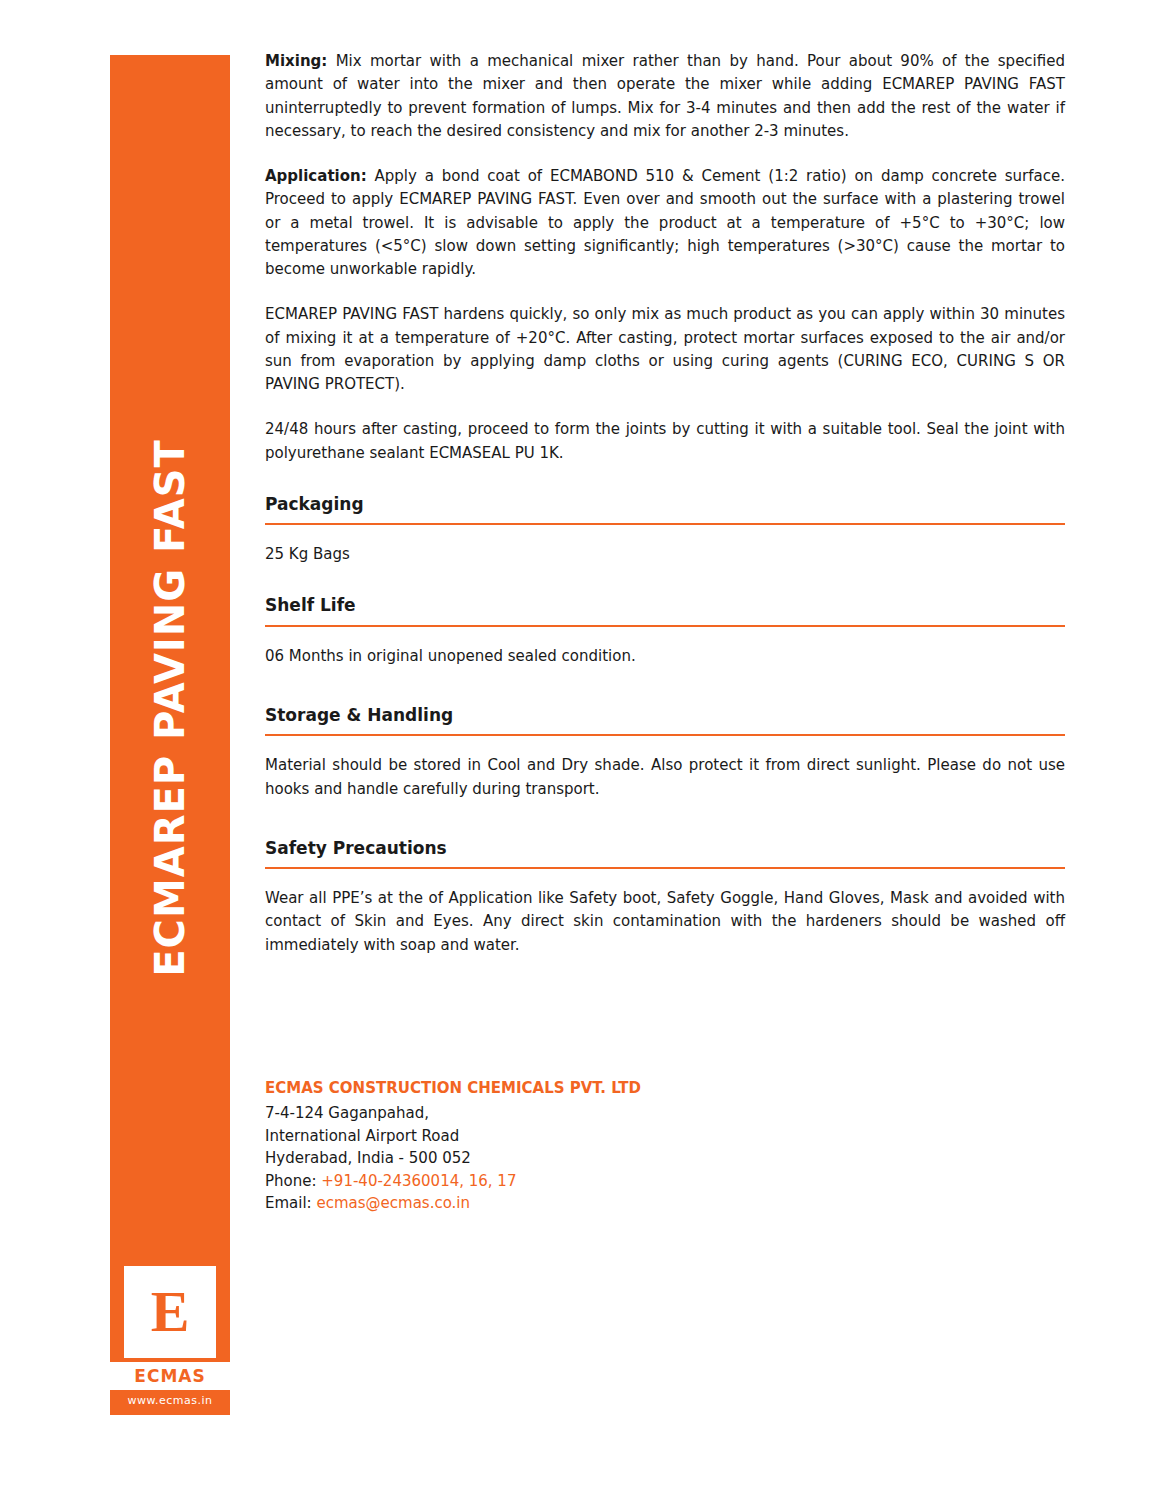ECMAREP PAVING FAST
E
ECMAS
www.ecmas.in
Mixing: Mix mortar with a mechanical mixer rather than by hand. Pour about 90% of the specified amount of water into the mixer and then operate the mixer while adding ECMAREP PAVING FAST uninterruptedly to prevent formation of lumps. Mix for 3-4 minutes and then add the rest of the water if necessary, to reach the desired consistency and mix for another 2-3 minutes.
Application: Apply a bond coat of ECMABOND 510 & Cement (1:2 ratio) on damp concrete surface. Proceed to apply ECMAREP PAVING FAST. Even over and smooth out the surface with a plastering trowel or a metal trowel. It is advisable to apply the product at a temperature of +5°C to +30°C; low temperatures (<5°C) slow down setting significantly; high temperatures (>30°C) cause the mortar to become unworkable rapidly.
ECMAREP PAVING FAST hardens quickly, so only mix as much product as you can apply within 30 minutes of mixing it at a temperature of +20°C. After casting, protect mortar surfaces exposed to the air and/or sun from evaporation by applying damp cloths or using curing agents (CURING ECO, CURING S OR PAVING PROTECT).
24/48 hours after casting, proceed to form the joints by cutting it with a suitable tool. Seal the joint with polyurethane sealant ECMASEAL PU 1K.
Packaging
25 Kg Bags
Shelf Life
06 Months in original unopened sealed condition.
Storage & Handling
Material should be stored in Cool and Dry shade. Also protect it from direct sunlight. Please do not use hooks and handle carefully during transport.
Safety Precautions
Wear all PPE’s at the of Application like Safety boot, Safety Goggle, Hand Gloves, Mask and avoided with contact of Skin and Eyes. Any direct skin contamination with the hardeners should be washed off immediately with soap and water.
ECMAS CONSTRUCTION CHEMICALS PVT. LTD
7-4-124 Gaganpahad,
International Airport Road
Hyderabad, India - 500 052
Phone: +91-40-24360014, 16, 17
Email: ecmas@ecmas.co.in